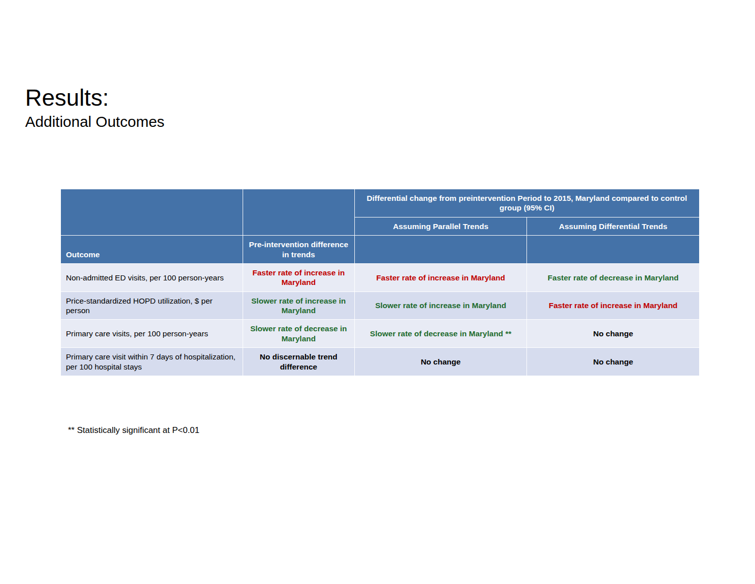Results:
Additional Outcomes
| | | Differential change from preintervention Period to 2015, Maryland compared to control group (95% CI) |
| --- | --- | --- |
| Assuming Parallel Trends | Assuming Differential Trends |
| Outcome | Pre-intervention difference in trends | | |
| Non-admitted ED visits, per 100 person-years | Faster rate of increase in Maryland | Faster rate of increase in Maryland | Faster rate of decrease in Maryland |
| Price-standardized HOPD utilization, $ per person | Slower rate of increase in Maryland | Slower rate of increase in Maryland | Faster rate of increase in Maryland |
| Primary care visits, per 100 person-years | Slower rate of decrease in Maryland | Slower rate of decrease in Maryland ** | No change |
| Primary care visit within 7 days of hospitalization, per 100 hospital stays | No discernable trend difference | No change | No change |
** Statistically significant at P<0.01